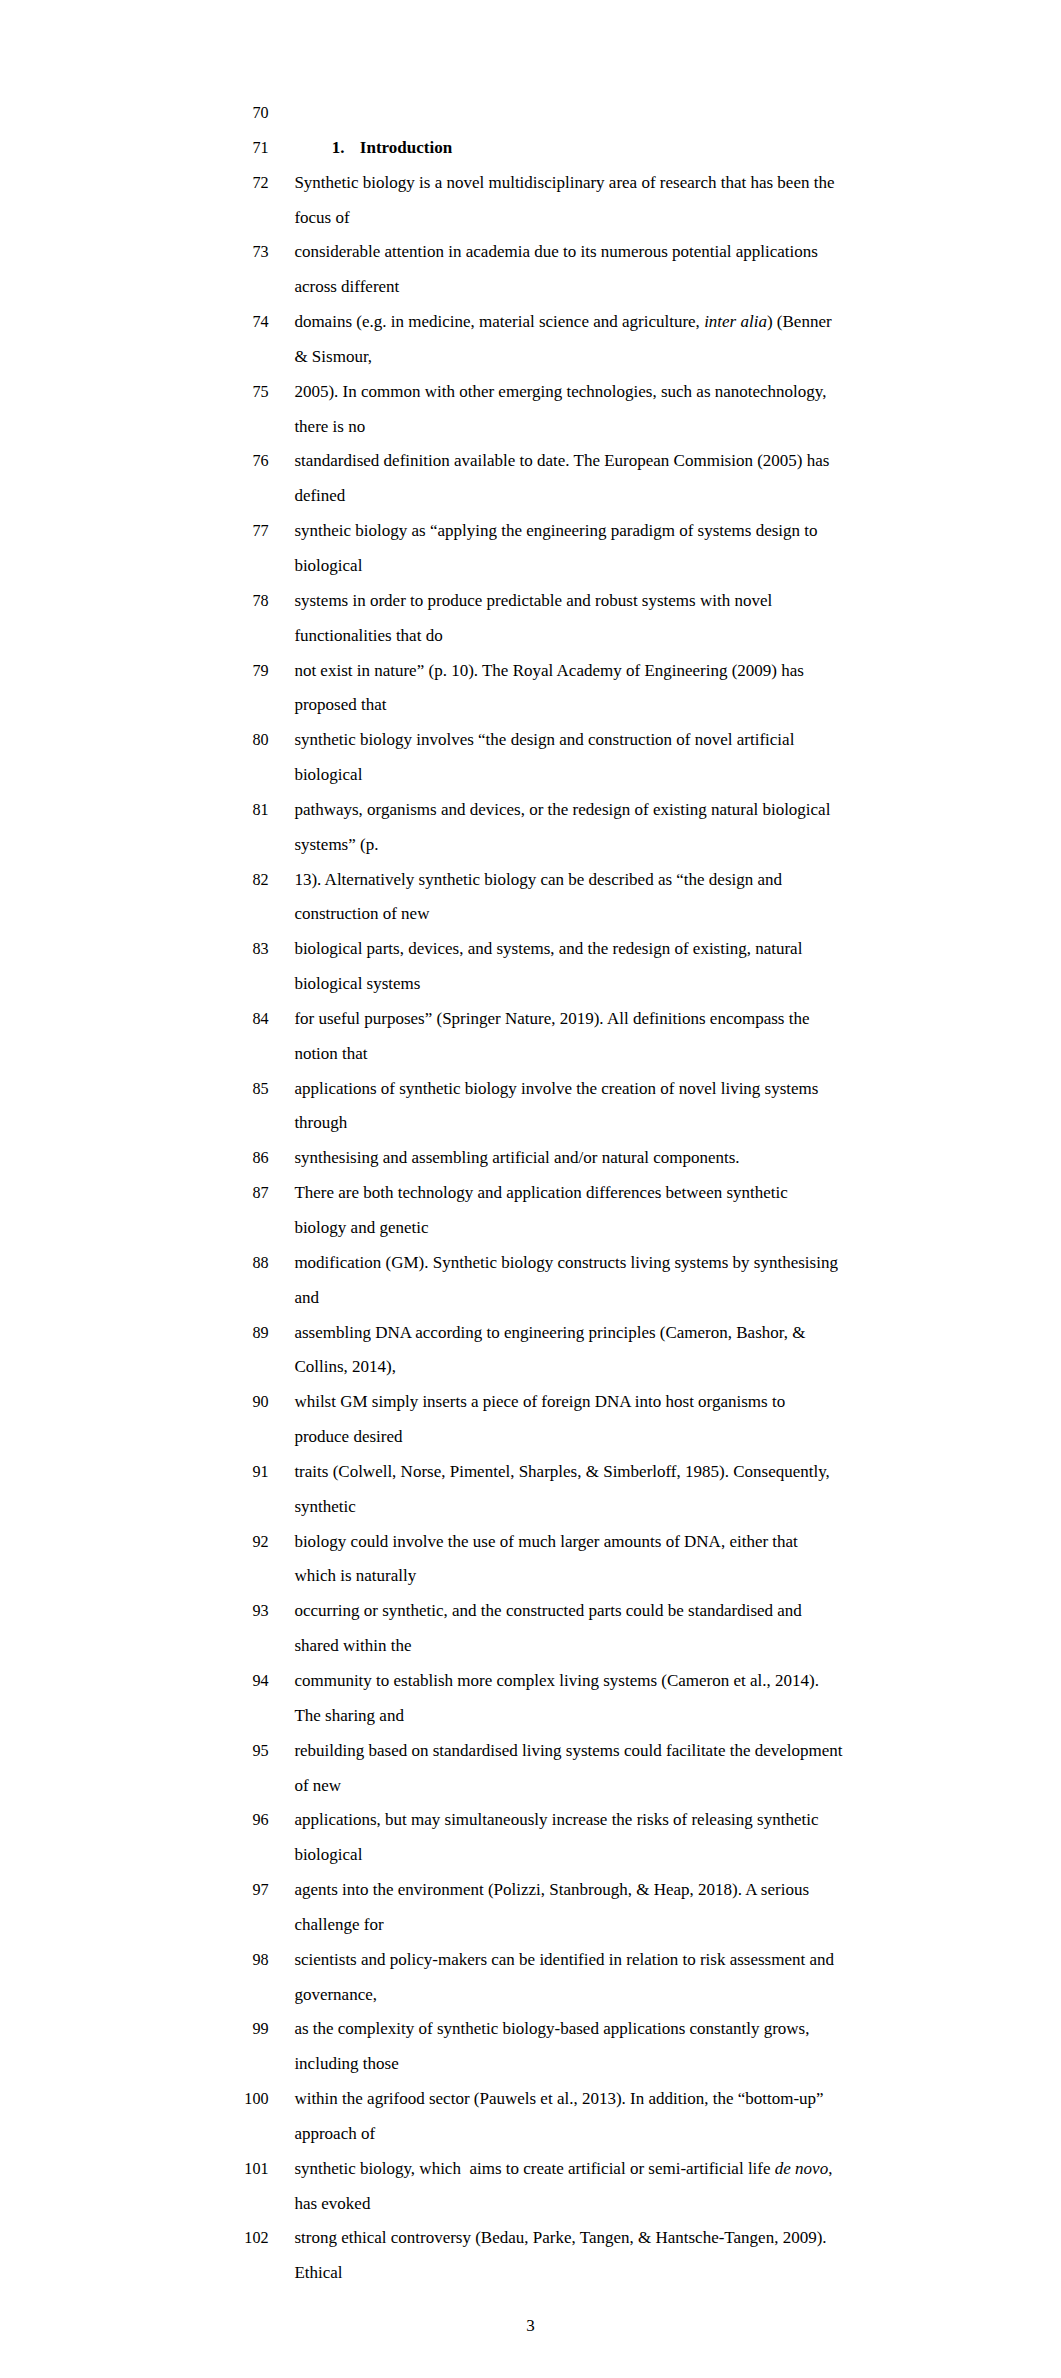70
711.
Introduction
72 Synthetic biology is a novel multidisciplinary area of research that has been the focus of
73 considerable attention in academia due to its numerous potential applications across different
74 domains (e.g. in medicine, material science and agriculture, inter alia) (Benner & Sismour,
752005). In common with other emerging technologies, such as nanotechnology, there is no
76 standardised definition available to date. The European Commision (2005) has defined
77 syntheic biology as “applying the engineering paradigm of systems design to biological
78 systems in order to produce predictable and robust systems with novel functionalities that do
79 not exist in nature” (p. 10). The Royal Academy of Engineering (2009) has proposed that
80 synthetic biology involves “the design and construction of novel artificial biological
81 pathways, organisms and devices, or the redesign of existing natural biological systems” (p.
8213). Alternatively synthetic biology can be described as “the design and construction of new
83 biological parts, devices, and systems, and the redesign of existing, natural biological systems
84 for useful purposes” (Springer Nature, 2019). All definitions encompass the notion that
85 applications of synthetic biology involve the creation of novel living systems through
86 synthesising and assembling artificial and/or natural components.
87 There are both technology and application differences between synthetic biology and genetic
88 modification (GM). Synthetic biology constructs living systems by synthesising and
89 assembling DNA according to engineering principles (Cameron, Bashor, & Collins, 2014),
90 whilst GM simply inserts a piece of foreign DNA into host organisms to produce desired
91 traits (Colwell, Norse, Pimentel, Sharples, & Simberloff, 1985). Consequently, synthetic
92 biology could involve the use of much larger amounts of DNA, either that which is naturally
93 occurring or synthetic, and the constructed parts could be standardised and shared within the
94 community to establish more complex living systems (Cameron et al., 2014). The sharing and
95 rebuilding based on standardised living systems could facilitate the development of new
96 applications, but may simultaneously increase the risks of releasing synthetic biological
97 agents into the environment (Polizzi, Stanbrough, & Heap, 2018). A serious challenge for
98 scientists and policy-makers can be identified in relation to risk assessment and governance,
99 as the complexity of synthetic biology-based applications constantly grows, including those
100 within the agrifood sector (Pauwels et al., 2013). In addition, the “bottom-up” approach of
101 synthetic biology, which aims to create artificial or semi-artificial life de novo, has evoked
102 strong ethical controversy (Bedau, Parke, Tangen, & Hantsche-Tangen, 2009). Ethical
3